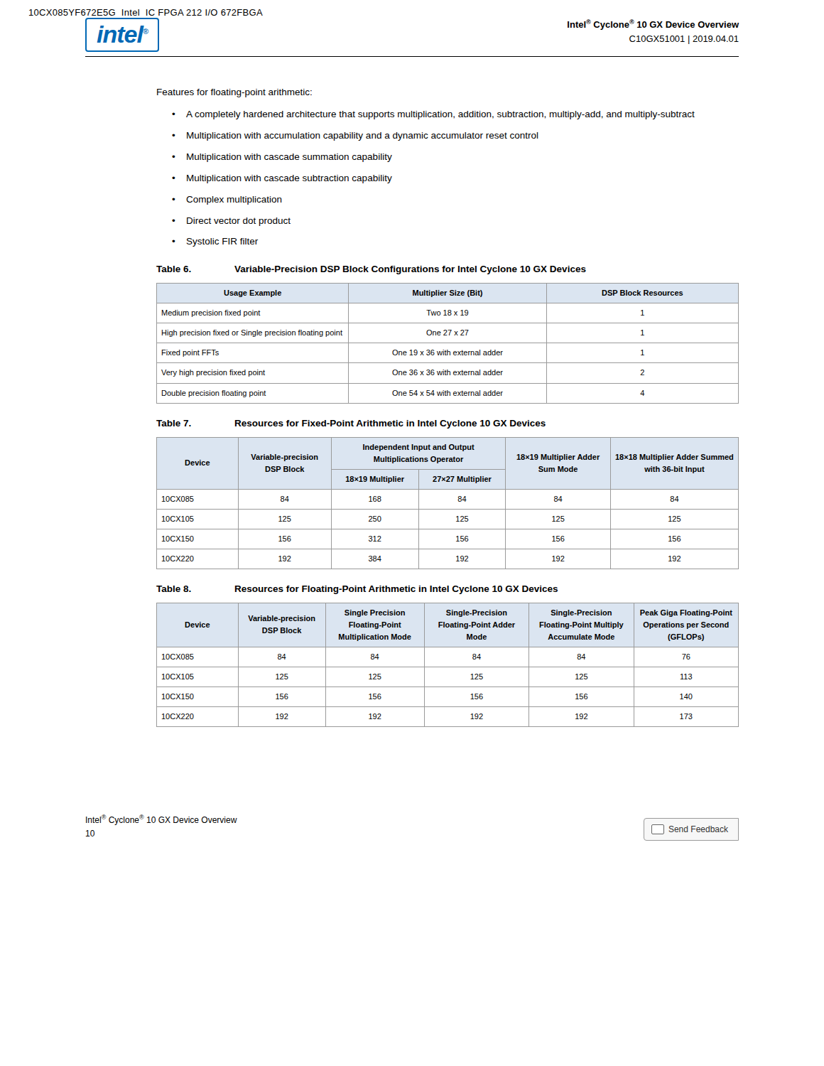10CX085YF672E5G Intel IC FPGA 212 I/O 672FBGA
intel®
Intel® Cyclone® 10 GX Device Overview
C10GX51001 | 2019.04.01
Features for floating-point arithmetic:
A completely hardened architecture that supports multiplication, addition, subtraction, multiply-add, and multiply-subtract
Multiplication with accumulation capability and a dynamic accumulator reset control
Multiplication with cascade summation capability
Multiplication with cascade subtraction capability
Complex multiplication
Direct vector dot product
Systolic FIR filter
Table 6. Variable-Precision DSP Block Configurations for Intel Cyclone 10 GX Devices
| Usage Example | Multiplier Size (Bit) | DSP Block Resources |
| --- | --- | --- |
| Medium precision fixed point | Two 18 x 19 | 1 |
| High precision fixed or Single precision floating point | One 27 x 27 | 1 |
| Fixed point FFTs | One 19 x 36 with external adder | 1 |
| Very high precision fixed point | One 36 x 36 with external adder | 2 |
| Double precision floating point | One 54 x 54 with external adder | 4 |
Table 7. Resources for Fixed-Point Arithmetic in Intel Cyclone 10 GX Devices
| Device | Variable-precision DSP Block | Independent Input and Output Multiplications Operator | 18×19 Multiplier Adder Sum Mode | 18×18 Multiplier Adder Summed with 36-bit Input |
| --- | --- | --- | --- | --- |
| 18×19 Multiplier | 27×27 Multiplier |
| 10CX085 | 84 | 168 | 84 | 84 | 84 |
| 10CX105 | 125 | 250 | 125 | 125 | 125 |
| 10CX150 | 156 | 312 | 156 | 156 | 156 |
| 10CX220 | 192 | 384 | 192 | 192 | 192 |
Table 8. Resources for Floating-Point Arithmetic in Intel Cyclone 10 GX Devices
| Device | Variable-precision DSP Block | Single Precision Floating-Point Multiplication Mode | Single-Precision Floating-Point Adder Mode | Single-Precision Floating-Point Multiply Accumulate Mode | Peak Giga Floating-Point Operations per Second (GFLOPs) |
| --- | --- | --- | --- | --- | --- |
| 10CX085 | 84 | 84 | 84 | 84 | 76 |
| 10CX105 | 125 | 125 | 125 | 125 | 113 |
| 10CX150 | 156 | 156 | 156 | 156 | 140 |
| 10CX220 | 192 | 192 | 192 | 192 | 173 |
Intel® Cyclone® 10 GX Device Overview
10
Send Feedback